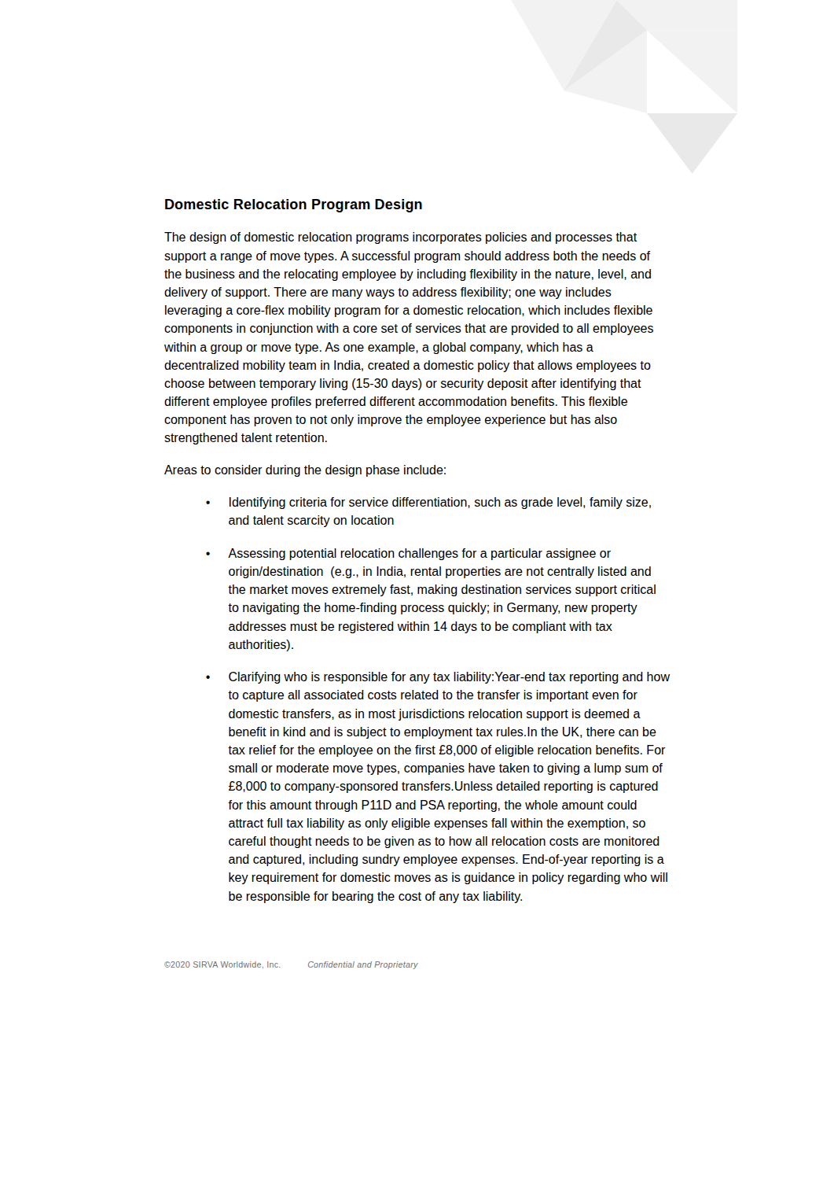Domestic Relocation Program Design
The design of domestic relocation programs incorporates policies and processes that support a range of move types. A successful program should address both the needs of the business and the relocating employee by including flexibility in the nature, level, and delivery of support. There are many ways to address flexibility; one way includes leveraging a core-flex mobility program for a domestic relocation, which includes flexible components in conjunction with a core set of services that are provided to all employees within a group or move type. As one example, a global company, which has a decentralized mobility team in India, created a domestic policy that allows employees to choose between temporary living (15-30 days) or security deposit after identifying that different employee profiles preferred different accommodation benefits. This flexible component has proven to not only improve the employee experience but has also strengthened talent retention.
Areas to consider during the design phase include:
Identifying criteria for service differentiation, such as grade level, family size, and talent scarcity on location
Assessing potential relocation challenges for a particular assignee or origin/destination (e.g., in India, rental properties are not centrally listed and the market moves extremely fast, making destination services support critical to navigating the home-finding process quickly; in Germany, new property addresses must be registered within 14 days to be compliant with tax authorities).
Clarifying who is responsible for any tax liability:Year-end tax reporting and how to capture all associated costs related to the transfer is important even for domestic transfers, as in most jurisdictions relocation support is deemed a benefit in kind and is subject to employment tax rules.In the UK, there can be tax relief for the employee on the first £8,000 of eligible relocation benefits. For small or moderate move types, companies have taken to giving a lump sum of £8,000 to company-sponsored transfers.Unless detailed reporting is captured for this amount through P11D and PSA reporting, the whole amount could attract full tax liability as only eligible expenses fall within the exemption, so careful thought needs to be given as to how all relocation costs are monitored and captured, including sundry employee expenses. End-of-year reporting is a key requirement for domestic moves as is guidance in policy regarding who will be responsible for bearing the cost of any tax liability.
©2020 SIRVA Worldwide, Inc. Confidential and Proprietary